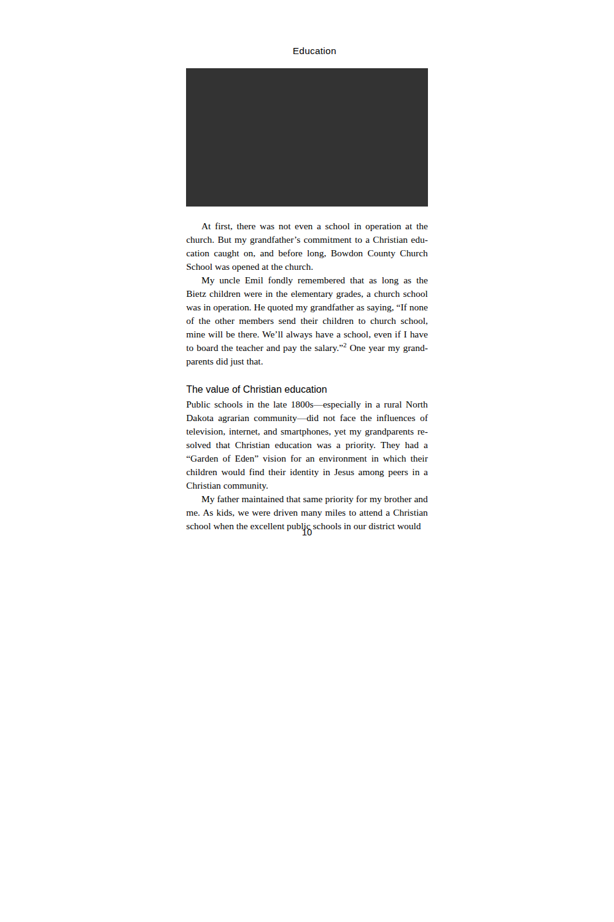Education
At first, there was not even a school in operation at the church. But my grandfather’s commitment to a Christian education caught on, and before long, Bowdon County Church School was opened at the church.
My uncle Emil fondly remembered that as long as the Bietz children were in the elementary grades, a church school was in operation. He quoted my grandfather as saying, “If none of the other members send their children to church school, mine will be there. We’ll always have a school, even if I have to board the teacher and pay the salary.”2 One year my grandparents did just that.
The value of Christian education
Public schools in the late 1800s—especially in a rural North Dakota agrarian community—did not face the influences of television, internet, and smartphones, yet my grandparents resolved that Christian education was a priority. They had a “Garden of Eden” vision for an environment in which their children would find their identity in Jesus among peers in a Christian community.
My father maintained that same priority for my brother and me. As kids, we were driven many miles to attend a Christian school when the excellent public schools in our district would
10